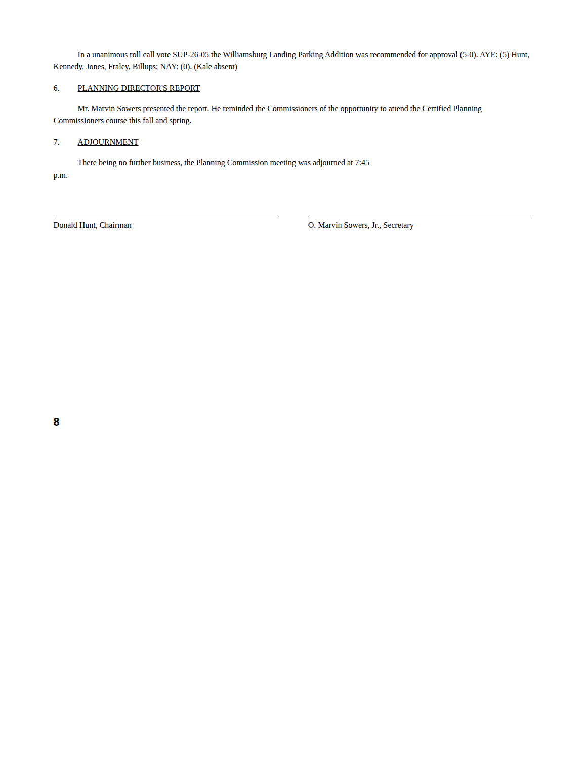In a unanimous roll call vote SUP-26-05 the Williamsburg Landing Parking Addition was recommended for approval (5-0). AYE: (5) Hunt, Kennedy, Jones, Fraley, Billups; NAY: (0). (Kale absent)
6. PLANNING DIRECTOR'S REPORT
Mr. Marvin Sowers presented the report. He reminded the Commissioners of the opportunity to attend the Certified Planning Commissioners course this fall and spring.
7. ADJOURNMENT
There being no further business, the Planning Commission meeting was adjourned at 7:45
p.m.
Donald Hunt, Chairman
O. Marvin Sowers, Jr., Secretary
8